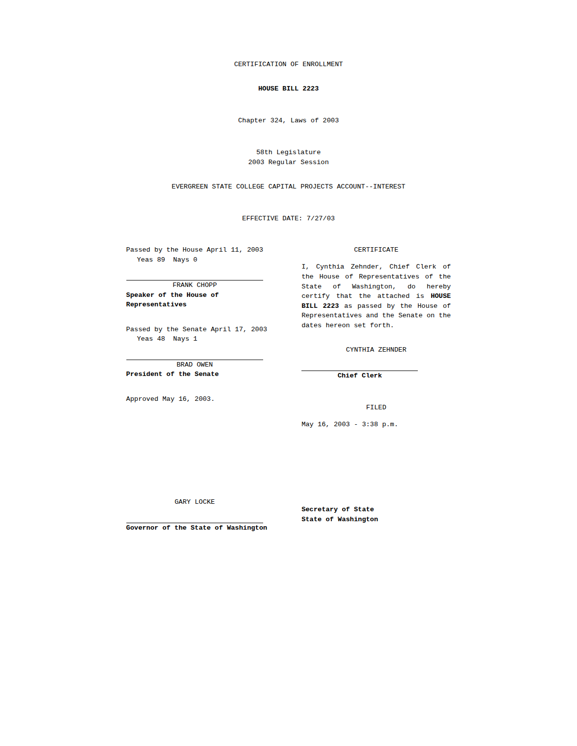CERTIFICATION OF ENROLLMENT
HOUSE BILL 2223
Chapter 324, Laws of 2003
58th Legislature
2003 Regular Session
EVERGREEN STATE COLLEGE CAPITAL PROJECTS ACCOUNT--INTEREST
EFFECTIVE DATE: 7/27/03
Passed by the House April 11, 2003
Yeas 89 Nays 0
FRANK CHOPP
Speaker of the House of Representatives
Passed by the Senate April 17, 2003
Yeas 48 Nays 1
BRAD OWEN
President of the Senate
Approved May 16, 2003.
CERTIFICATE
I, Cynthia Zehnder, Chief Clerk of the House of Representatives of the State of Washington, do hereby certify that the attached is HOUSE BILL 2223 as passed by the House of Representatives and the Senate on the dates hereon set forth.
CYNTHIA ZEHNDER
Chief Clerk
FILED
May 16, 2003 - 3:38 p.m.
GARY LOCKE
Governor of the State of Washington
Secretary of State
State of Washington